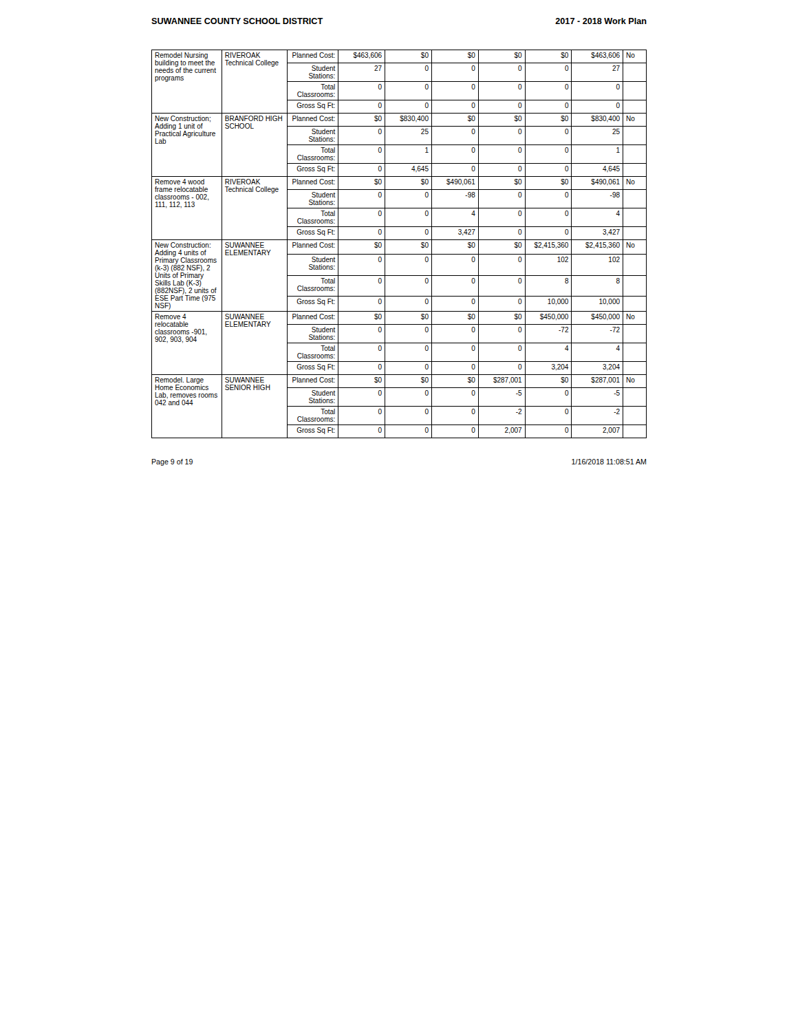SUWANNEE COUNTY SCHOOL DISTRICT
2017 - 2018 Work Plan
| Remodel Nursing building to meet the needs of the current programs | RIVEROAK Technical College | Planned Cost: | $463,606 | $0 | $0 | $0 | $0 | $463,606 | No |
| Student Stations: | 27 | 0 | 0 | 0 | 0 | 27 | |
| Total Classrooms: | 0 | 0 | 0 | 0 | 0 | 0 | |
| Gross Sq Ft: | 0 | 0 | 0 | 0 | 0 | 0 | |
| New Construction; Adding 1 unit of Practical Agriculture Lab | BRANFORD HIGH SCHOOL | Planned Cost: | $0 | $830,400 | $0 | $0 | $0 | $830,400 | No |
| Student Stations: | 0 | 25 | 0 | 0 | 0 | 25 | |
| Total Classrooms: | 0 | 1 | 0 | 0 | 0 | 1 | |
| Gross Sq Ft: | 0 | 4,645 | 0 | 0 | 0 | 4,645 | |
| Remove 4 wood frame relocatable classrooms - 002, 111, 112, 113 | RIVEROAK Technical College | Planned Cost: | $0 | $0 | $490,061 | $0 | $0 | $490,061 | No |
| Student Stations: | 0 | 0 | -98 | 0 | 0 | -98 | |
| Total Classrooms: | 0 | 0 | 4 | 0 | 0 | 4 | |
| Gross Sq Ft: | 0 | 0 | 3,427 | 0 | 0 | 3,427 | |
| New Construction: Adding 4 units of Primary Classrooms (k-3) (882 NSF), 2 Units of Primary Skills Lab (K-3) (882NSF), 2 units of ESE Part Time (975 NSF) | SUWANNEE ELEMENTARY | Planned Cost: | $0 | $0 | $0 | $0 | $2,415,360 | $2,415,360 | No |
| Student Stations: | 0 | 0 | 0 | 0 | 102 | 102 | |
| Total Classrooms: | 0 | 0 | 0 | 0 | 8 | 8 | |
| Gross Sq Ft: | 0 | 0 | 0 | 0 | 10,000 | 10,000 | |
| Remove 4 relocatable classrooms -901, 902, 903, 904 | SUWANNEE ELEMENTARY | Planned Cost: | $0 | $0 | $0 | $0 | $450,000 | $450,000 | No |
| Student Stations: | 0 | 0 | 0 | 0 | -72 | -72 | |
| Total Classrooms: | 0 | 0 | 0 | 0 | 4 | 4 | |
| Gross Sq Ft: | 0 | 0 | 0 | 0 | 3,204 | 3,204 | |
| Remodel. Large Home Economics Lab, removes rooms 042 and 044 | SUWANNEE SENIOR HIGH | Planned Cost: | $0 | $0 | $0 | $287,001 | $0 | $287,001 | No |
| Student Stations: | 0 | 0 | 0 | -5 | 0 | -5 | |
| Total Classrooms: | 0 | 0 | 0 | -2 | 0 | -2 | |
| Gross Sq Ft: | 0 | 0 | 0 | 2,007 | 0 | 2,007 | |
Page 9 of 19
1/16/2018 11:08:51 AM